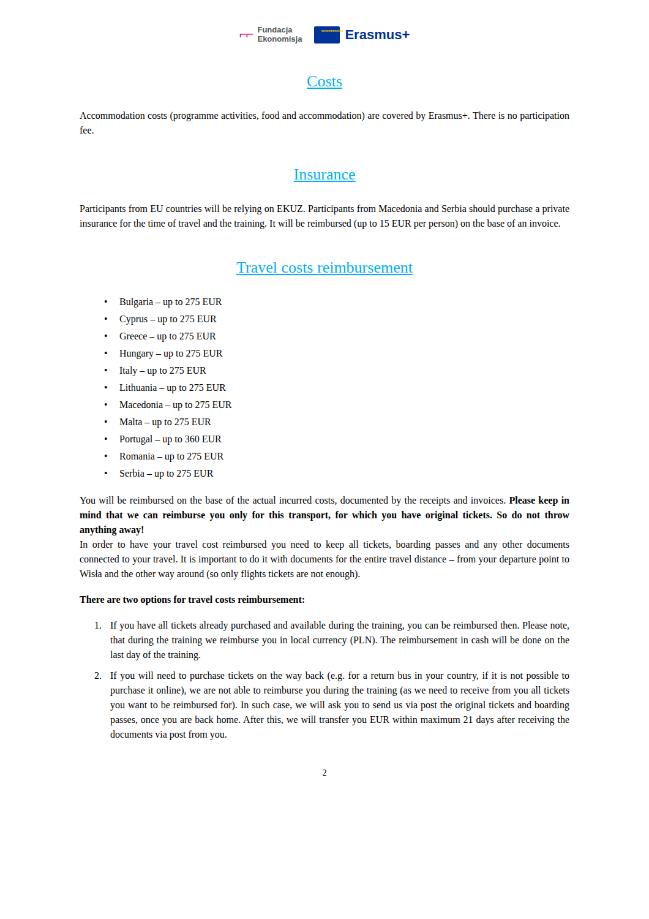⌐⌐ Fundacja
Ekonomisja
Erasmus+
Costs
Accommodation costs (programme activities, food and accommodation) are covered by Erasmus+. There is no participation fee.
Insurance
Participants from EU countries will be relying on EKUZ. Participants from Macedonia and Serbia should purchase a private insurance for the time of travel and the training. It will be reimbursed (up to 15 EUR per person) on the base of an invoice.
Travel costs reimbursement
Bulgaria – up to 275 EUR
Cyprus – up to 275 EUR
Greece – up to 275 EUR
Hungary – up to 275 EUR
Italy – up to 275 EUR
Lithuania – up to 275 EUR
Macedonia – up to 275 EUR
Malta – up to 275 EUR
Portugal – up to 360 EUR
Romania – up to 275 EUR
Serbia – up to 275 EUR
You will be reimbursed on the base of the actual incurred costs, documented by the receipts and invoices. Please keep in mind that we can reimburse you only for this transport, for which you have original tickets. So do not throw anything away!
In order to have your travel cost reimbursed you need to keep all tickets, boarding passes and any other documents connected to your travel. It is important to do it with documents for the entire travel distance – from your departure point to Wisła and the other way around (so only flights tickets are not enough).
There are two options for travel costs reimbursement:
If you have all tickets already purchased and available during the training, you can be reimbursed then. Please note, that during the training we reimburse you in local currency (PLN). The reimbursement in cash will be done on the last day of the training.
If you will need to purchase tickets on the way back (e.g. for a return bus in your country, if it is not possible to purchase it online), we are not able to reimburse you during the training (as we need to receive from you all tickets you want to be reimbursed for). In such case, we will ask you to send us via post the original tickets and boarding passes, once you are back home. After this, we will transfer you EUR within maximum 21 days after receiving the documents via post from you.
2